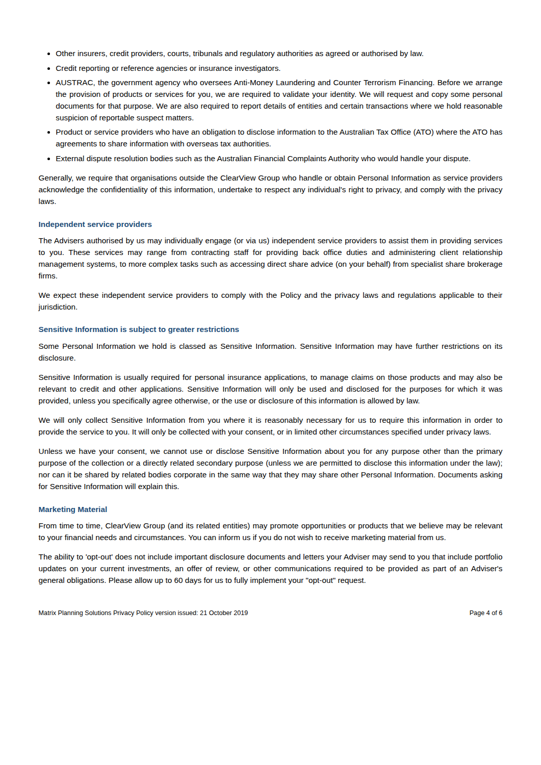Other insurers, credit providers, courts, tribunals and regulatory authorities as agreed or authorised by law.
Credit reporting or reference agencies or insurance investigators.
AUSTRAC, the government agency who oversees Anti-Money Laundering and Counter Terrorism Financing. Before we arrange the provision of products or services for you, we are required to validate your identity. We will request and copy some personal documents for that purpose. We are also required to report details of entities and certain transactions where we hold reasonable suspicion of reportable suspect matters.
Product or service providers who have an obligation to disclose information to the Australian Tax Office (ATO) where the ATO has agreements to share information with overseas tax authorities.
External dispute resolution bodies such as the Australian Financial Complaints Authority who would handle your dispute.
Generally, we require that organisations outside the ClearView Group who handle or obtain Personal Information as service providers acknowledge the confidentiality of this information, undertake to respect any individual's right to privacy, and comply with the privacy laws.
Independent service providers
The Advisers authorised by us may individually engage (or via us) independent service providers to assist them in providing services to you. These services may range from contracting staff for providing back office duties and administering client relationship management systems, to more complex tasks such as accessing direct share advice (on your behalf) from specialist share brokerage firms.
We expect these independent service providers to comply with the Policy and the privacy laws and regulations applicable to their jurisdiction.
Sensitive Information is subject to greater restrictions
Some Personal Information we hold is classed as Sensitive Information. Sensitive Information may have further restrictions on its disclosure.
Sensitive Information is usually required for personal insurance applications, to manage claims on those products and may also be relevant to credit and other applications. Sensitive Information will only be used and disclosed for the purposes for which it was provided, unless you specifically agree otherwise, or the use or disclosure of this information is allowed by law.
We will only collect Sensitive Information from you where it is reasonably necessary for us to require this information in order to provide the service to you. It will only be collected with your consent, or in limited other circumstances specified under privacy laws.
Unless we have your consent, we cannot use or disclose Sensitive Information about you for any purpose other than the primary purpose of the collection or a directly related secondary purpose (unless we are permitted to disclose this information under the law); nor can it be shared by related bodies corporate in the same way that they may share other Personal Information. Documents asking for Sensitive Information will explain this.
Marketing Material
From time to time, ClearView Group (and its related entities) may promote opportunities or products that we believe may be relevant to your financial needs and circumstances. You can inform us if you do not wish to receive marketing material from us.
The ability to 'opt-out' does not include important disclosure documents and letters your Adviser may send to you that include portfolio updates on your current investments, an offer of review, or other communications required to be provided as part of an Adviser's general obligations. Please allow up to 60 days for us to fully implement your "opt-out" request.
Matrix Planning Solutions Privacy Policy version issued: 21 October 2019 Page 4 of 6